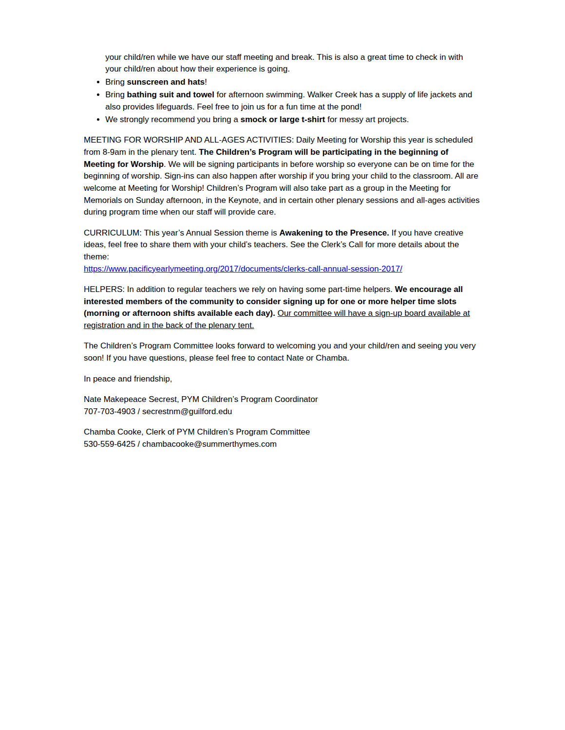your child/ren while we have our staff meeting and break. This is also a great time to check in with your child/ren about how their experience is going.
Bring sunscreen and hats!
Bring bathing suit and towel for afternoon swimming. Walker Creek has a supply of life jackets and also provides lifeguards. Feel free to join us for a fun time at the pond!
We strongly recommend you bring a smock or large t-shirt for messy art projects.
MEETING FOR WORSHIP AND ALL-AGES ACTIVITIES: Daily Meeting for Worship this year is scheduled from 8-9am in the plenary tent. The Children’s Program will be participating in the beginning of Meeting for Worship. We will be signing participants in before worship so everyone can be on time for the beginning of worship. Sign-ins can also happen after worship if you bring your child to the classroom. All are welcome at Meeting for Worship! Children’s Program will also take part as a group in the Meeting for Memorials on Sunday afternoon, in the Keynote, and in certain other plenary sessions and all-ages activities during program time when our staff will provide care.
CURRICULUM: This year’s Annual Session theme is Awakening to the Presence. If you have creative ideas, feel free to share them with your child’s teachers. See the Clerk’s Call for more details about the theme:
https://www.pacificyearlymeeting.org/2017/documents/clerks-call-annual-session-2017/
HELPERS: In addition to regular teachers we rely on having some part-time helpers. We encourage all interested members of the community to consider signing up for one or more helper time slots (morning or afternoon shifts available each day). Our committee will have a sign-up board available at registration and in the back of the plenary tent.
The Children’s Program Committee looks forward to welcoming you and your child/ren and seeing you very soon! If you have questions, please feel free to contact Nate or Chamba.
In peace and friendship,
Nate Makepeace Secrest, PYM Children’s Program Coordinator
707-703-4903 / secrestnm@guilford.edu
Chamba Cooke, Clerk of PYM Children’s Program Committee
530-559-6425 / chambacooke@summerthymes.com